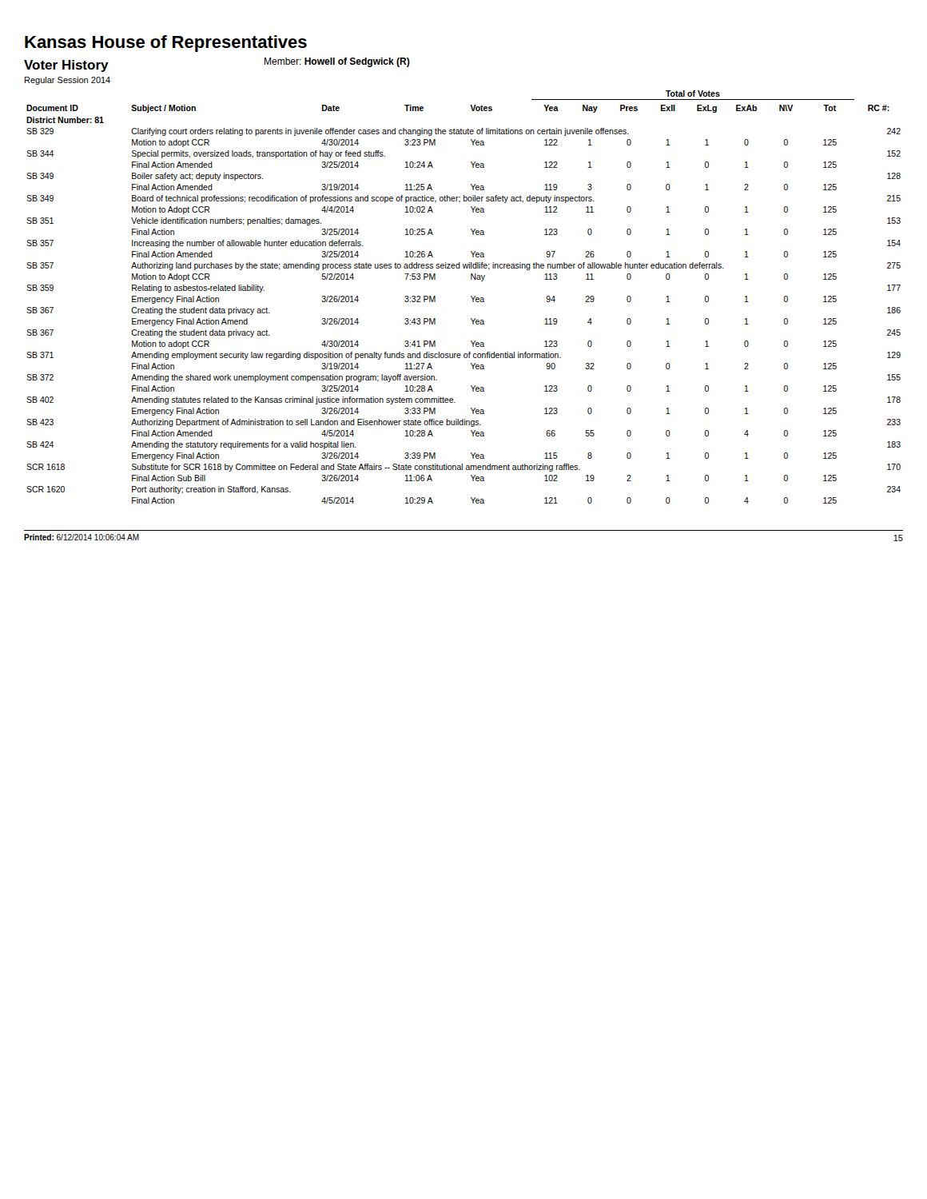Kansas House of Representatives
Voter History
Regular Session 2014
Member: Howell of Sedgwick (R)
| | Total of Votes | |
| Document ID | Subject / Motion | Date | Time | Votes | Yea | Nay | Pres | ExII | ExLg | ExAb | N\V | Tot | RC #: |
| District Number: 81 |
| SB 329 | Clarifying court orders relating to parents in juvenile offender cases and changing the statute of limitations on certain juvenile offenses. | 242 |
| | Motion to adopt CCR | 4/30/2014 | 3:23 PM | Yea | 122 | 1 | 0 | 1 | 1 | 0 | 0 | 125 | |
| SB 344 | Special permits, oversized loads, transportation of hay or feed stuffs. | 152 |
| | Final Action Amended | 3/25/2014 | 10:24 A | Yea | 122 | 1 | 0 | 1 | 0 | 1 | 0 | 125 | |
| SB 349 | Boiler safety act; deputy inspectors. | 128 |
| | Final Action Amended | 3/19/2014 | 11:25 A | Yea | 119 | 3 | 0 | 0 | 1 | 2 | 0 | 125 | |
| SB 349 | Board of technical professions; recodification of professions and scope of practice, other; boiler safety act, deputy inspectors. | 215 |
| | Motion to Adopt CCR | 4/4/2014 | 10:02 A | Yea | 112 | 11 | 0 | 1 | 0 | 1 | 0 | 125 | |
| SB 351 | Vehicle identification numbers; penalties; damages. | 153 |
| | Final Action | 3/25/2014 | 10:25 A | Yea | 123 | 0 | 0 | 1 | 0 | 1 | 0 | 125 | |
| SB 357 | Increasing the number of allowable hunter education deferrals. | 154 |
| | Final Action Amended | 3/25/2014 | 10:26 A | Yea | 97 | 26 | 0 | 1 | 0 | 1 | 0 | 125 | |
| SB 357 | Authorizing land purchases by the state; amending process state uses to address seized wildlife; increasing the number of allowable hunter education deferrals. | 275 |
| | Motion to Adopt CCR | 5/2/2014 | 7:53 PM | Nay | 113 | 11 | 0 | 0 | 0 | 1 | 0 | 125 | |
| SB 359 | Relating to asbestos-related liability. | 177 |
| | Emergency Final Action | 3/26/2014 | 3:32 PM | Yea | 94 | 29 | 0 | 1 | 0 | 1 | 0 | 125 | |
| SB 367 | Creating the student data privacy act. | 186 |
| | Emergency Final Action Amend | 3/26/2014 | 3:43 PM | Yea | 119 | 4 | 0 | 1 | 0 | 1 | 0 | 125 | |
| SB 367 | Creating the student data privacy act. | 245 |
| | Motion to adopt CCR | 4/30/2014 | 3:41 PM | Yea | 123 | 0 | 0 | 1 | 1 | 0 | 0 | 125 | |
| SB 371 | Amending employment security law regarding disposition of penalty funds and disclosure of confidential information. | 129 |
| | Final Action | 3/19/2014 | 11:27 A | Yea | 90 | 32 | 0 | 0 | 1 | 2 | 0 | 125 | |
| SB 372 | Amending the shared work unemployment compensation program; layoff aversion. | 155 |
| | Final Action | 3/25/2014 | 10:28 A | Yea | 123 | 0 | 0 | 1 | 0 | 1 | 0 | 125 | |
| SB 402 | Amending statutes related to the Kansas criminal justice information system committee. | 178 |
| | Emergency Final Action | 3/26/2014 | 3:33 PM | Yea | 123 | 0 | 0 | 1 | 0 | 1 | 0 | 125 | |
| SB 423 | Authorizing Department of Administration to sell Landon and Eisenhower state office buildings. | 233 |
| | Final Action Amended | 4/5/2014 | 10:28 A | Yea | 66 | 55 | 0 | 0 | 0 | 4 | 0 | 125 | |
| SB 424 | Amending the statutory requirements for a valid hospital lien. | 183 |
| | Emergency Final Action | 3/26/2014 | 3:39 PM | Yea | 115 | 8 | 0 | 1 | 0 | 1 | 0 | 125 | |
| SCR 1618 | Substitute for SCR 1618 by Committee on Federal and State Affairs -- State constitutional amendment authorizing raffles. | 170 |
| | Final Action Sub Bill | 3/26/2014 | 11:06 A | Yea | 102 | 19 | 2 | 1 | 0 | 1 | 0 | 125 | |
| SCR 1620 | Port authority; creation in Stafford, Kansas. | 234 |
| | Final Action | 4/5/2014 | 10:29 A | Yea | 121 | 0 | 0 | 0 | 0 | 4 | 0 | 125 | |
Printed: 6/12/2014 10:06:04 AM 15